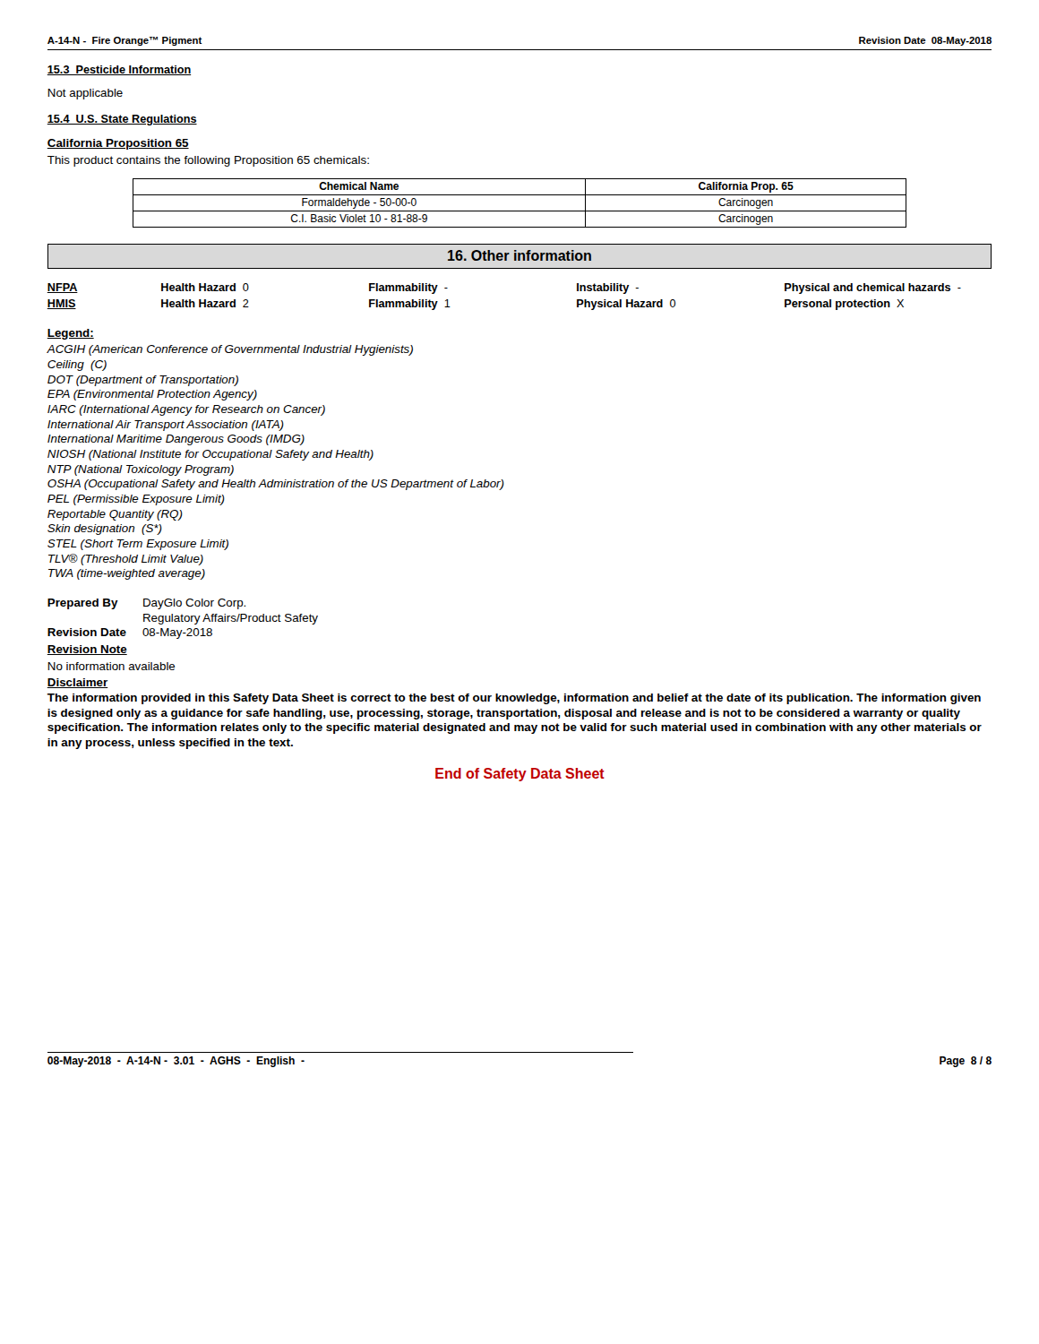A-14-N - Fire Orange™ Pigment
Revision Date 08-May-2018
15.3 Pesticide Information
Not applicable
15.4 U.S. State Regulations
California Proposition 65
This product contains the following Proposition 65 chemicals:
| Chemical Name | California Prop. 65 |
| --- | --- |
| Formaldehyde - 50-00-0 | Carcinogen |
| C.I. Basic Violet 10 - 81-88-9 | Carcinogen |
16. Other information
| NFPA | Health Hazard 0 | Flammability - | Instability - | Physical and chemical hazards - |
| HMIS | Health Hazard 2 | Flammability 1 | Physical Hazard 0 | Personal protection X |
Legend:
ACGIH (American Conference of Governmental Industrial Hygienists)
Ceiling (C)
DOT (Department of Transportation)
EPA (Environmental Protection Agency)
IARC (International Agency for Research on Cancer)
International Air Transport Association (IATA)
International Maritime Dangerous Goods (IMDG)
NIOSH (National Institute for Occupational Safety and Health)
NTP (National Toxicology Program)
OSHA (Occupational Safety and Health Administration of the US Department of Labor)
PEL (Permissible Exposure Limit)
Reportable Quantity (RQ)
Skin designation (S*)
STEL (Short Term Exposure Limit)
TLV® (Threshold Limit Value)
TWA (time-weighted average)
| Prepared By | DayGlo Color Corp. Regulatory Affairs/Product Safety |
| Revision Date | 08-May-2018 |
Revision Note
No information available
Disclaimer
The information provided in this Safety Data Sheet is correct to the best of our knowledge, information and belief at the date of its publication. The information given is designed only as a guidance for safe handling, use, processing, storage, transportation, disposal and release and is not to be considered a warranty or quality specification. The information relates only to the specific material designated and may not be valid for such material used in combination with any other materials or in any process, unless specified in the text.
End of Safety Data Sheet
08-May-2018 - A-14-N - 3.01 - AGHS - English -
Page 8 / 8